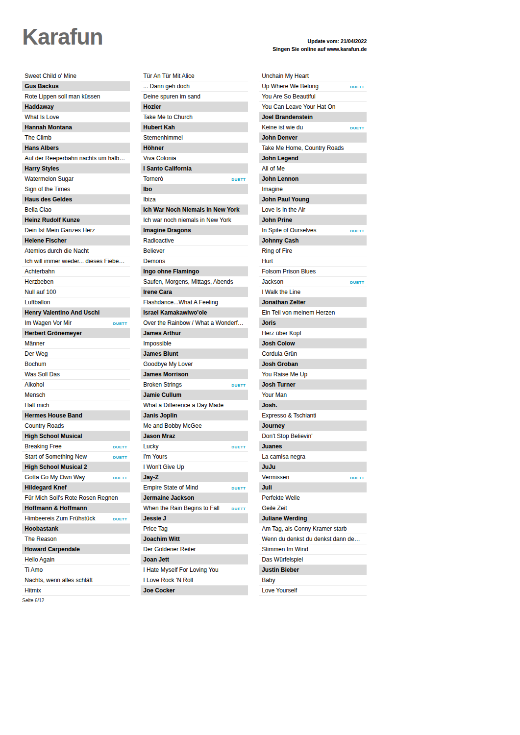Karafun
Update vom: 21/04/2022
Singen Sie online auf www.karafun.de
Sweet Child o' Mine
Gus Backus
Rote Lippen soll man küssen
Haddaway
What Is Love
Hannah Montana
The Climb
Hans Albers
Auf der Reeperbahn nachts um halb eins
Harry Styles
Watermelon Sugar
Sign of the Times
Haus des Geldes
Bella Ciao
Heinz Rudolf Kunze
Dein Ist Mein Ganzes Herz
Helene Fischer
Atemlos durch die Nacht
Ich will immer wieder... dieses Fieber spür'n
Achterbahn
Herzbeben
Null auf 100
Luftballon
Henry Valentino And Uschi
Im Wagen Vor Mir DUETT
Herbert Grönemeyer
Männer
Der Weg
Bochum
Was Soll Das
Alkohol
Mensch
Halt mich
Hermes House Band
Country Roads
High School Musical
Breaking Free DUETT
Start of Something New DUETT
High School Musical 2
Gotta Go My Own Way DUETT
Hildegard Knef
Für Mich Soll's Rote Rosen Regnen
Hoffmann & Hoffmann
Himbeereis Zum Frühstück DUETT
Hoobastank
The Reason
Howard Carpendale
Hello Again
Ti Amo
Nachts, wenn alles schläft
Hitmix
Tür An Tür Mit Alice
... Dann geh doch
Deine spuren im sand
Hozier
Take Me to Church
Hubert Kah
Sternenhimmel
Höhner
Viva Colonia
I Santo California
Tornerò DUETT
Ibo
Ibiza
Ich War Noch Niemals In New York
Ich war noch niemals in New York
Imagine Dragons
Radioactive
Believer
Demons
Ingo ohne Flamingo
Saufen, Morgens, Mittags, Abends
Irene Cara
Flashdance...What A Feeling
Israel Kamakawiwo'ole
Over the Rainbow / What a Wonderful World
James Arthur
Impossible
James Blunt
Goodbye My Lover
James Morrison
Broken Strings DUETT
Jamie Cullum
What a Difference a Day Made
Janis Joplin
Me and Bobby McGee
Jason Mraz
Lucky DUETT
I'm Yours
I Won't Give Up
Jay-Z
Empire State of Mind DUETT
Jermaine Jackson
When the Rain Begins to Fall DUETT
Jessie J
Price Tag
Joachim Witt
Der Goldener Reiter
Joan Jett
I Hate Myself For Loving You
I Love Rock 'N Roll
Joe Cocker
Unchain My Heart
Up Where We Belong DUETT
You Are So Beautiful
You Can Leave Your Hat On
Joel Brandenstein
Keine ist wie du DUETT
John Denver
Take Me Home, Country Roads
John Legend
All of Me
John Lennon
Imagine
John Paul Young
Love Is in the Air
John Prine
In Spite of Ourselves DUETT
Johnny Cash
Ring of Fire
Hurt
Folsom Prison Blues
Jackson DUETT
I Walk the Line
Jonathan Zelter
Ein Teil von meinem Herzen
Joris
Herz über Kopf
Josh Colow
Cordula Grün
Josh Groban
You Raise Me Up
Josh Turner
Your Man
Josh.
Expresso & Tschianti
Journey
Don't Stop Believin'
Juanes
La camisa negra
JuJu
Vermissen DUETT
Juli
Perfekte Welle
Geile Zeit
Juliane Werding
Am Tag, als Conny Kramer starb
Wenn du denkst du denkst dann denkst du nur du
Stimmen Im Wind
Das Würfelspiel
Justin Bieber
Baby
Love Yourself
Seite 6/12